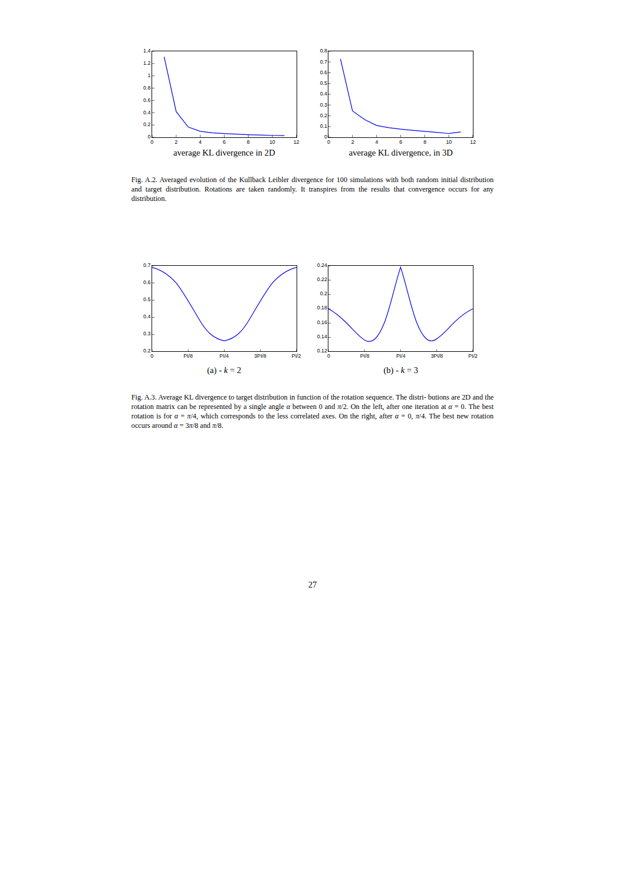1.4 1.2 1 0.8 0.6 0.4 0.2 0 0 2 4 6 8 10 12
average KL divergence in 2D
0.8 0.7 0.6 0.5 0.4 0.3 0.2 0.1 0 0 2 4 6 8 10 12
average KL divergence, in 3D
Fig. A.2. Averaged evolution of the Kullback Leibler divergence for 100 simulations with both random initial distribution and target distribution. Rotations are taken randomly. It transpires from the results that convergence occurs for any distribution.
0.7 0.6 0.5 0.4 0.3 0.2 0 PI/8 PI/4 3PI/8 PI/2
(a) - k = 2
0.24 0.22 0.2 0.18 0.16 0.14 0.12 0 PI/8 PI/4 3PI/8 PI/2
(b) - k = 3
Fig. A.3. Average KL divergence to target distribution in function of the rotation sequence. The distri- butions are 2D and the rotation matrix can be represented by a single angle α between 0 and π/2. On the left, after one iteration at α = 0. The best rotation is for α = π/4, which corresponds to the less correlated axes. On the right, after α = 0, π/4. The best new rotation occurs around α = 3π/8 and π/8.
27